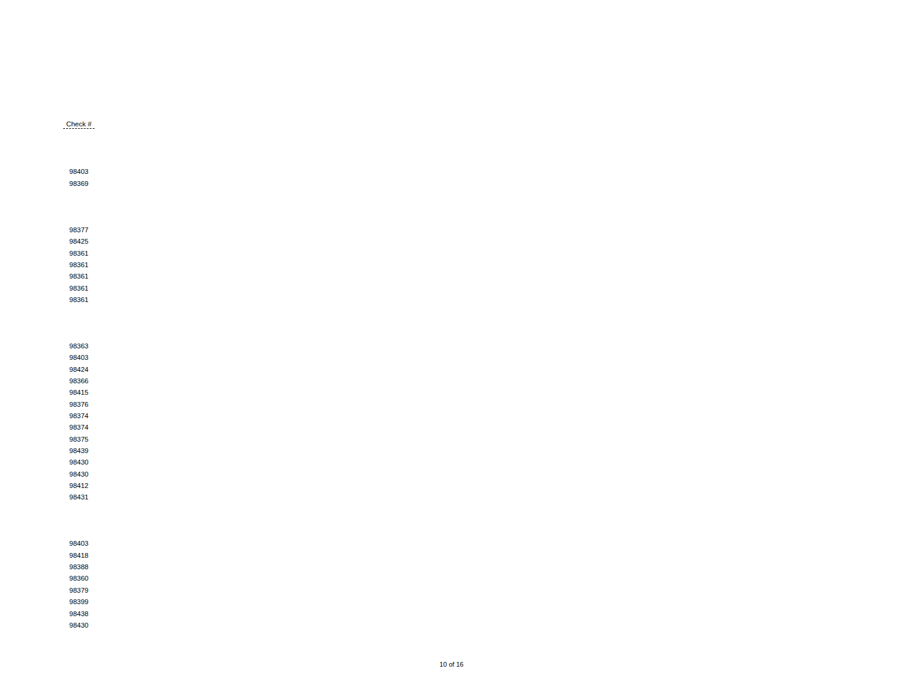Check #
98403
98369
98377
98425
98361
98361
98361
98361
98361
98363
98403
98424
98366
98415
98376
98374
98374
98375
98439
98430
98430
98412
98431
98403
98418
98388
98360
98379
98399
98438
98430
10 of 16